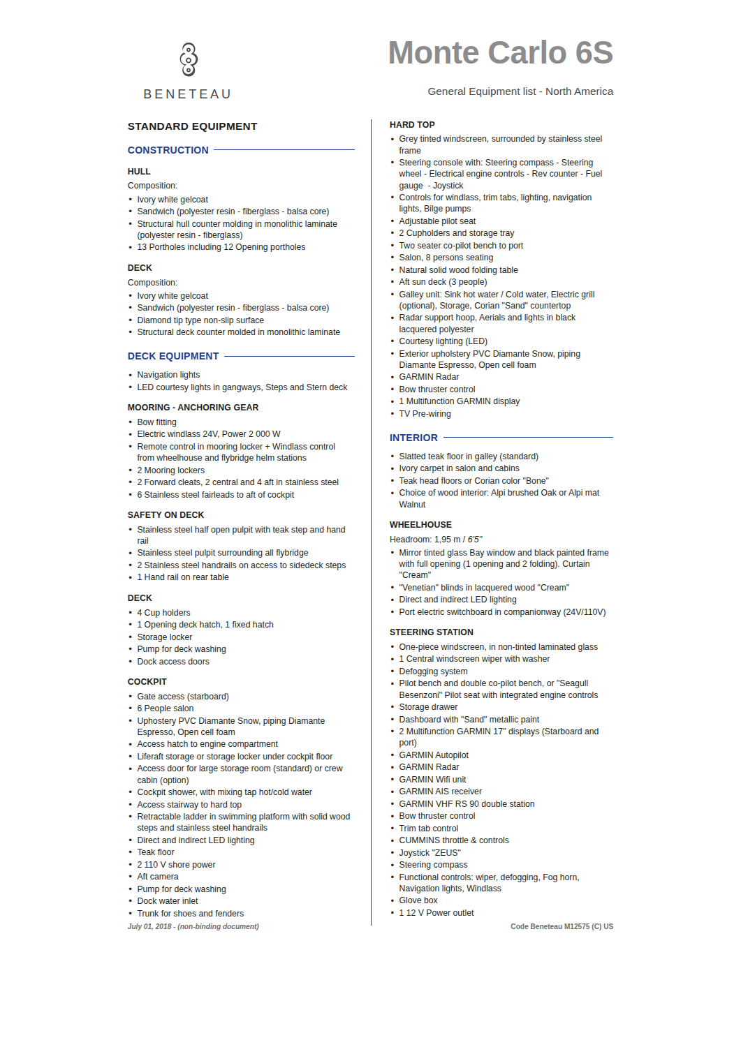BENETEAU
Monte Carlo 6S
General Equipment list - North America
STANDARD EQUIPMENT
CONSTRUCTION
HULL
Composition:
Ivory white gelcoat
Sandwich (polyester resin - fiberglass - balsa core)
Structural hull counter molding in monolithic laminate (polyester resin - fiberglass)
13 Portholes including 12 Opening portholes
DECK
Composition:
Ivory white gelcoat
Sandwich (polyester resin - fiberglass - balsa core)
Diamond tip type non-slip surface
Structural deck counter molded in monolithic laminate
DECK EQUIPMENT
Navigation lights
LED courtesy lights in gangways, Steps and Stern deck
MOORING - ANCHORING GEAR
Bow fitting
Electric windlass 24V, Power 2 000 W
Remote control in mooring locker + Windlass control from wheelhouse and flybridge helm stations
2 Mooring lockers
2 Forward cleats, 2 central and 4 aft in stainless steel
6 Stainless steel fairleads to aft of cockpit
SAFETY ON DECK
Stainless steel half open pulpit with teak step and hand rail
Stainless steel pulpit surrounding all flybridge
2 Stainless steel handrails on access to sidedeck steps
1 Hand rail on rear table
DECK
4 Cup holders
1 Opening deck hatch, 1 fixed hatch
Storage locker
Pump for deck washing
Dock access doors
COCKPIT
Gate access (starboard)
6 People salon
Uphostery PVC Diamante Snow, piping Diamante Espresso, Open cell foam
Access hatch to engine compartment
Liferaft storage or storage locker under cockpit floor
Access door for large storage room (standard) or crew cabin (option)
Cockpit shower, with mixing tap hot/cold water
Access stairway to hard top
Retractable ladder in swimming platform with solid wood steps and stainless steel handrails
Direct and indirect LED lighting
Teak floor
2 110 V shore power
Aft camera
Pump for deck washing
Dock water inlet
Trunk for shoes and fenders
HARD TOP
Grey tinted windscreen, surrounded by stainless steel frame
Steering console with: Steering compass - Steering wheel - Electrical engine controls - Rev counter - Fuel gauge - Joystick
Controls for windlass, trim tabs, lighting, navigation lights, Bilge pumps
Adjustable pilot seat
2 Cupholders and storage tray
Two seater co-pilot bench to port
Salon, 8 persons seating
Natural solid wood folding table
Aft sun deck (3 people)
Galley unit: Sink hot water / Cold water, Electric grill (optional), Storage, Corian "Sand" countertop
Radar support hoop, Aerials and lights in black lacquered polyester
Courtesy lighting (LED)
Exterior upholstery PVC Diamante Snow, piping Diamante Espresso, Open cell foam
GARMIN Radar
Bow thruster control
1 Multifunction GARMIN display
TV Pre-wiring
INTERIOR
Slatted teak floor in galley (standard)
Ivory carpet in salon and cabins
Teak head floors or Corian color "Bone"
Choice of wood interior: Alpi brushed Oak or Alpi mat Walnut
WHEELHOUSE
Headroom: 1,95 m / 6'5''
Mirror tinted glass Bay window and black painted frame with full opening (1 opening and 2 folding). Curtain "Cream"
"Venetian" blinds in lacquered wood "Cream"
Direct and indirect LED lighting
Port electric switchboard in companionway (24V/110V)
STEERING STATION
One-piece windscreen, in non-tinted laminated glass
1 Central windscreen wiper with washer
Defogging system
Pilot bench and double co-pilot bench, or "Seagull Besenzoni" Pilot seat with integrated engine controls
Storage drawer
Dashboard with "Sand" metallic paint
2 Multifunction GARMIN 17'' displays (Starboard and port)
GARMIN Autopilot
GARMIN Radar
GARMIN Wifi unit
GARMIN AIS receiver
GARMIN VHF RS 90 double station
Bow thruster control
Trim tab control
CUMMINS throttle & controls
Joystick "ZEUS"
Steering compass
Functional controls: wiper, defogging, Fog horn, Navigation lights, Windlass
Glove box
1 12 V Power outlet
July 01, 2018 - (non-binding document)
Code Beneteau M12575 (C) US